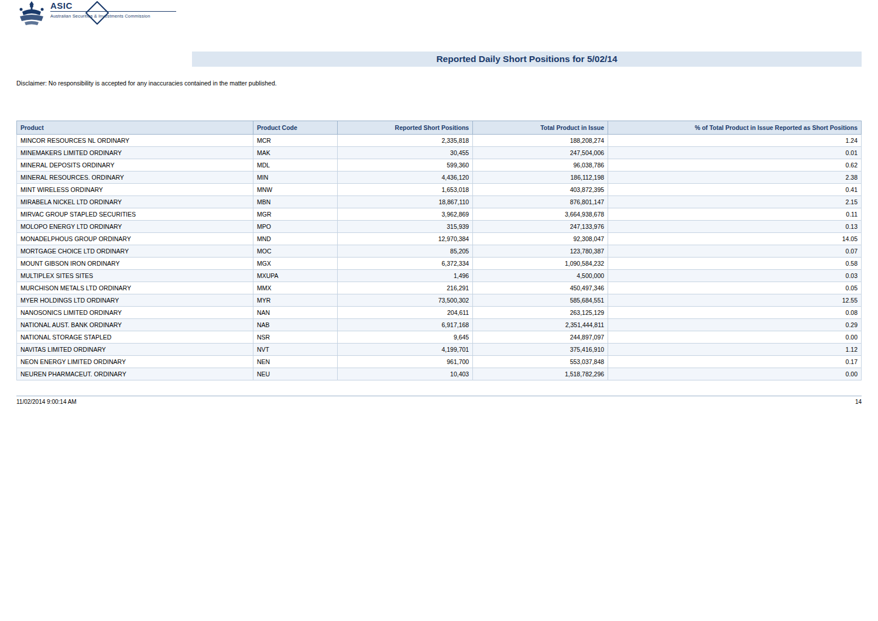ASIC
Australian Securities & Investments Commission
Reported Daily Short Positions for 5/02/14
Disclaimer: No responsibility is accepted for any inaccuracies contained in the matter published.
| Product | Product Code | Reported Short Positions | Total Product in Issue | % of Total Product in Issue Reported as Short Positions |
| --- | --- | --- | --- | --- |
| MINCOR RESOURCES NL ORDINARY | MCR | 2,335,818 | 188,208,274 | 1.24 |
| MINEMAKERS LIMITED ORDINARY | MAK | 30,455 | 247,504,006 | 0.01 |
| MINERAL DEPOSITS ORDINARY | MDL | 599,360 | 96,038,786 | 0.62 |
| MINERAL RESOURCES. ORDINARY | MIN | 4,436,120 | 186,112,198 | 2.38 |
| MINT WIRELESS ORDINARY | MNW | 1,653,018 | 403,872,395 | 0.41 |
| MIRABELA NICKEL LTD ORDINARY | MBN | 18,867,110 | 876,801,147 | 2.15 |
| MIRVAC GROUP STAPLED SECURITIES | MGR | 3,962,869 | 3,664,938,678 | 0.11 |
| MOLOPO ENERGY LTD ORDINARY | MPO | 315,939 | 247,133,976 | 0.13 |
| MONADELPHOUS GROUP ORDINARY | MND | 12,970,384 | 92,308,047 | 14.05 |
| MORTGAGE CHOICE LTD ORDINARY | MOC | 85,205 | 123,780,387 | 0.07 |
| MOUNT GIBSON IRON ORDINARY | MGX | 6,372,334 | 1,090,584,232 | 0.58 |
| MULTIPLEX SITES SITES | MXUPA | 1,496 | 4,500,000 | 0.03 |
| MURCHISON METALS LTD ORDINARY | MMX | 216,291 | 450,497,346 | 0.05 |
| MYER HOLDINGS LTD ORDINARY | MYR | 73,500,302 | 585,684,551 | 12.55 |
| NANOSONICS LIMITED ORDINARY | NAN | 204,611 | 263,125,129 | 0.08 |
| NATIONAL AUST. BANK ORDINARY | NAB | 6,917,168 | 2,351,444,811 | 0.29 |
| NATIONAL STORAGE STAPLED | NSR | 9,645 | 244,897,097 | 0.00 |
| NAVITAS LIMITED ORDINARY | NVT | 4,199,701 | 375,416,910 | 1.12 |
| NEON ENERGY LIMITED ORDINARY | NEN | 961,700 | 553,037,848 | 0.17 |
| NEUREN PHARMACEUT. ORDINARY | NEU | 10,403 | 1,518,782,296 | 0.00 |
11/02/2014 9:00:14 AM
14